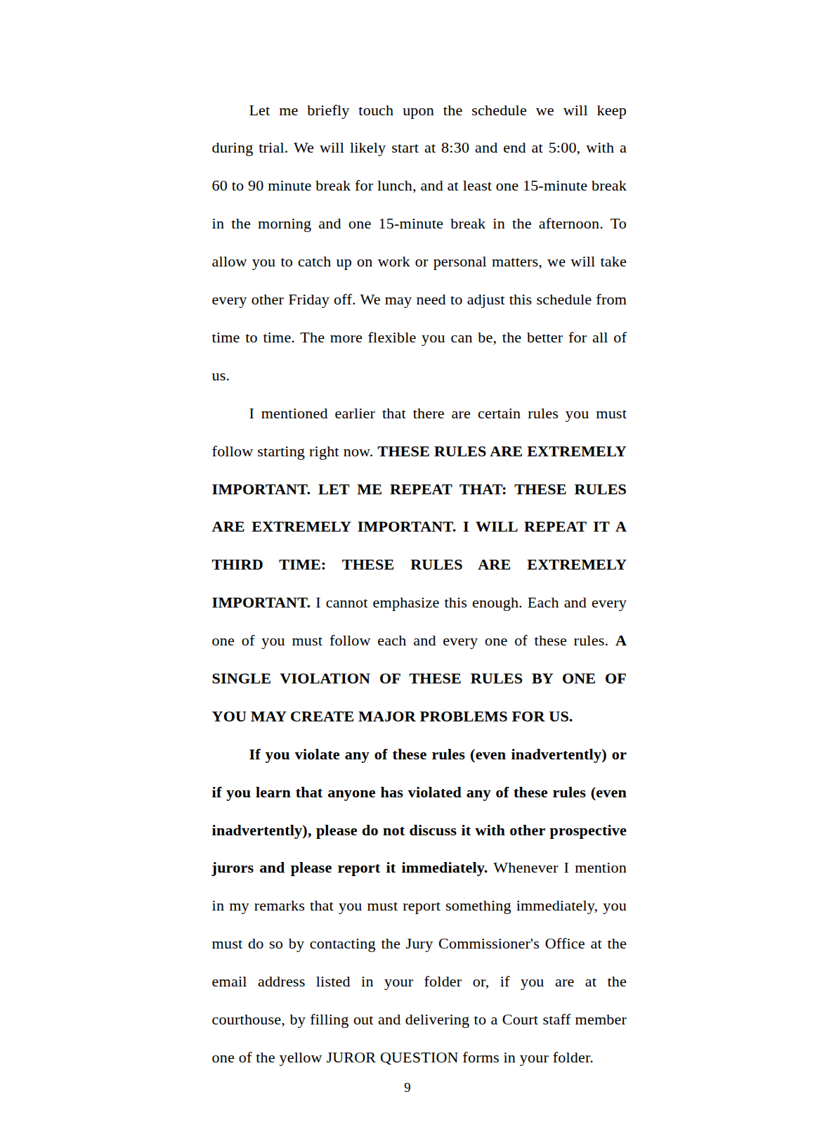Let me briefly touch upon the schedule we will keep during trial. We will likely start at 8:30 and end at 5:00, with a 60 to 90 minute break for lunch, and at least one 15-minute break in the morning and one 15-minute break in the afternoon. To allow you to catch up on work or personal matters, we will take every other Friday off. We may need to adjust this schedule from time to time. The more flexible you can be, the better for all of us.
I mentioned earlier that there are certain rules you must follow starting right now. THESE RULES ARE EXTREMELY IMPORTANT. LET ME REPEAT THAT: THESE RULES ARE EXTREMELY IMPORTANT. I WILL REPEAT IT A THIRD TIME: THESE RULES ARE EXTREMELY IMPORTANT. I cannot emphasize this enough. Each and every one of you must follow each and every one of these rules. A SINGLE VIOLATION OF THESE RULES BY ONE OF YOU MAY CREATE MAJOR PROBLEMS FOR US.
If you violate any of these rules (even inadvertently) or if you learn that anyone has violated any of these rules (even inadvertently), please do not discuss it with other prospective jurors and please report it immediately. Whenever I mention in my remarks that you must report something immediately, you must do so by contacting the Jury Commissioner's Office at the email address listed in your folder or, if you are at the courthouse, by filling out and delivering to a Court staff member one of the yellow JUROR QUESTION forms in your folder.
9